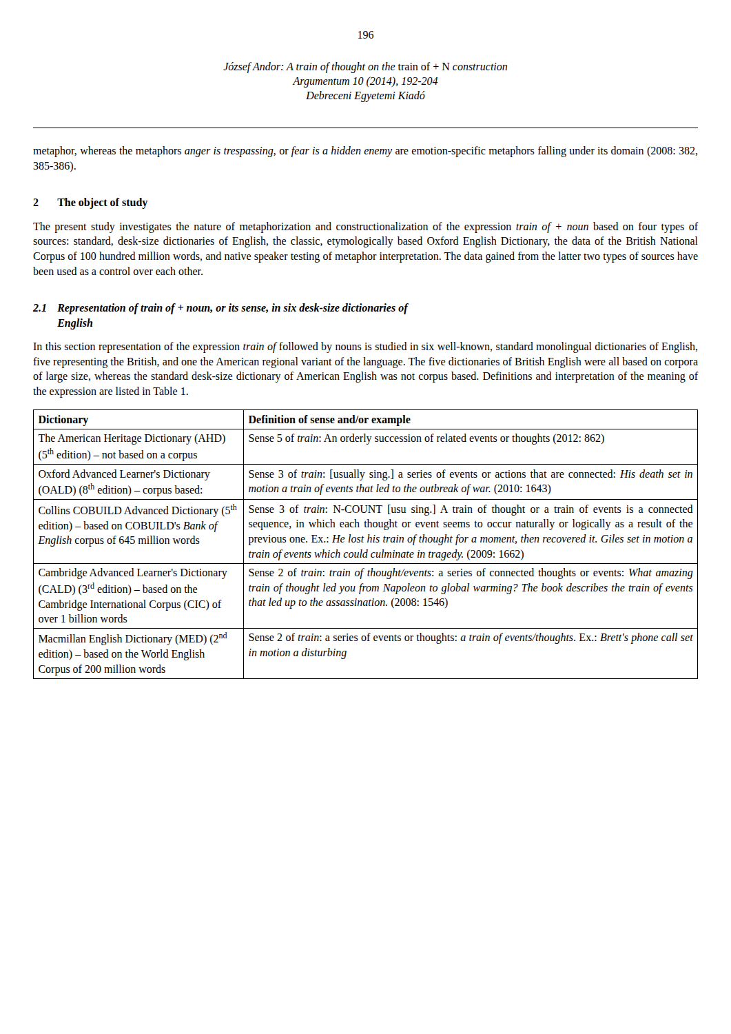196
József Andor: A train of thought on the train of + N construction
Argumentum 10 (2014), 192-204
Debreceni Egyetemi Kiadó
metaphor, whereas the metaphors anger is trespassing, or fear is a hidden enemy are emotion-specific metaphors falling under its domain (2008: 382, 385-386).
2 The object of study
The present study investigates the nature of metaphorization and constructionalization of the expression train of + noun based on four types of sources: standard, desk-size dictionaries of English, the classic, etymologically based Oxford English Dictionary, the data of the British National Corpus of 100 hundred million words, and native speaker testing of metaphor interpretation. The data gained from the latter two types of sources have been used as a control over each other.
2.1 Representation of train of + noun, or its sense, in six desk-size dictionaries ofEnglish
In this section representation of the expression train of followed by nouns is studied in six well-known, standard monolingual dictionaries of English, five representing the British, and one the American regional variant of the language. The five dictionaries of British English were all based on corpora of large size, whereas the standard desk-size dictionary of American English was not corpus based. Definitions and interpretation of the meaning of the expression are listed in Table 1.
| Dictionary | Definition of sense and/or example |
| --- | --- |
| The American Heritage Dictionary (AHD) (5 th edition) – not based on a corpus | Sense 5 of train : An orderly succession of related events or thoughts (2012: 862) |
| Oxford Advanced Learner's Dictionary (OALD) (8 th edition) – corpus based: | Sense 3 of train : [usually sing.] a series of events or actions that are connected: His death set in motion a train of events that led to the outbreak of war. (2010: 1643) |
| Collins COBUILD Advanced Dictionary (5 th edition) – based on COBUILD's Bank of English corpus of 645 million words | Sense 3 of train : N-COUNT [usu sing.] A train of thought or a train of events is a connected sequence, in which each thought or event seems to occur naturally or logically as a result of the previous one. Ex.: He lost his train of thought for a moment, then recovered it. Giles set in motion a train of events which could culminate in tragedy. (2009: 1662) |
| Cambridge Advanced Learner's Dictionary (CALD) (3 rd edition) – based on the Cambridge International Corpus (CIC) of over 1 billion words | Sense 2 of train : train of thought/events : a series of connected thoughts or events: What amazing train of thought led you from Napoleon to global warming? The book describes the train of events that led up to the assassination. (2008: 1546) |
| Macmillan English Dictionary (MED) (2 nd edition) – based on the World English Corpus of 200 million words | Sense 2 of train : a series of events or thoughts: a train of events/thoughts . Ex.: Brett's phone call set in motion a disturbing |